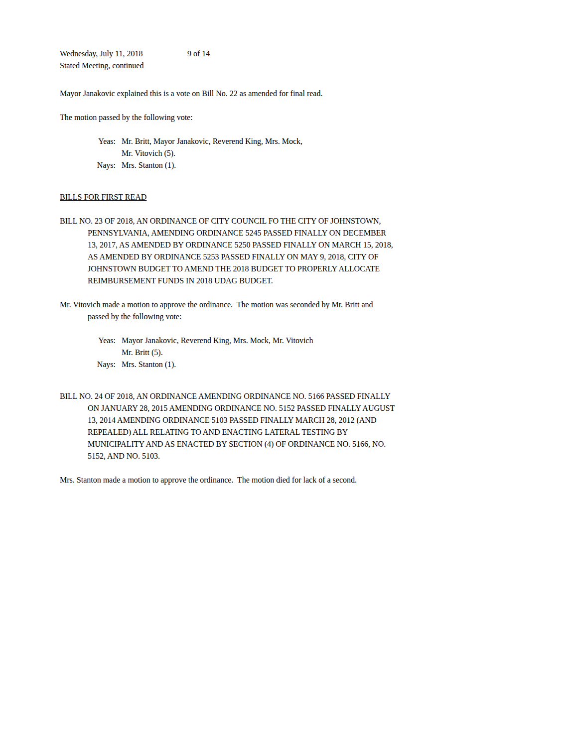Wednesday, July 11, 2018 9 of 14
Stated Meeting, continued
Mayor Janakovic explained this is a vote on Bill No. 22 as amended for final read.
The motion passed by the following vote:
Yeas: Mr. Britt, Mayor Janakovic, Reverend King, Mrs. Mock,
Mr. Vitovich (5).
Nays: Mrs. Stanton (1).
BILLS FOR FIRST READ
BILL NO. 23 OF 2018, AN ORDINANCE OF CITY COUNCIL FO THE CITY OF JOHNSTOWN, PENNSYLVANIA, AMENDING ORDINANCE 5245 PASSED FINALLY ON DECEMBER 13, 2017, AS AMENDED BY ORDINANCE 5250 PASSED FINALLY ON MARCH 15, 2018, AS AMENDED BY ORDINANCE 5253 PASSED FINALLY ON MAY 9, 2018, CITY OF JOHNSTOWN BUDGET TO AMEND THE 2018 BUDGET TO PROPERLY ALLOCATE REIMBURSEMENT FUNDS IN 2018 UDAG BUDGET.
Mr. Vitovich made a motion to approve the ordinance. The motion was seconded by Mr. Britt and passed by the following vote:
Yeas: Mayor Janakovic, Reverend King, Mrs. Mock, Mr. Vitovich
Mr. Britt (5).
Nays: Mrs. Stanton (1).
BILL NO. 24 OF 2018, AN ORDINANCE AMENDING ORDINANCE NO. 5166 PASSED FINALLY ON JANUARY 28, 2015 AMENDING ORDINANCE NO. 5152 PASSED FINALLY AUGUST 13, 2014 AMENDING ORDINANCE 5103 PASSED FINALLY MARCH 28, 2012 (AND REPEALED) ALL RELATING TO AND ENACTING LATERAL TESTING BY MUNICIPALITY AND AS ENACTED BY SECTION (4) OF ORDINANCE NO. 5166, NO. 5152, AND NO. 5103.
Mrs. Stanton made a motion to approve the ordinance. The motion died for lack of a second.